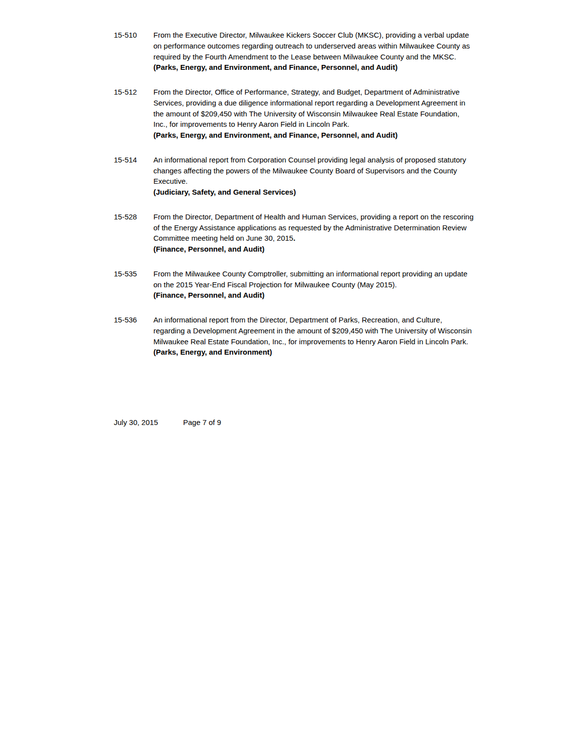15-510
From the Executive Director, Milwaukee Kickers Soccer Club (MKSC), providing a verbal update on performance outcomes regarding outreach to underserved areas within Milwaukee County as required by the Fourth Amendment to the Lease between Milwaukee County and the MKSC.
(Parks, Energy, and Environment, and Finance, Personnel, and Audit)
15-512
From the Director, Office of Performance, Strategy, and Budget, Department of Administrative Services, providing a due diligence informational report regarding a Development Agreement in the amount of $209,450 with The University of Wisconsin Milwaukee Real Estate Foundation, Inc., for improvements to Henry Aaron Field in Lincoln Park.
(Parks, Energy, and Environment, and Finance, Personnel, and Audit)
15-514
An informational report from Corporation Counsel providing legal analysis of proposed statutory changes affecting the powers of the Milwaukee County Board of Supervisors and the County Executive.
(Judiciary, Safety, and General Services)
15-528
From the Director, Department of Health and Human Services, providing a report on the rescoring of the Energy Assistance applications as requested by the Administrative Determination Review Committee meeting held on June 30, 2015.
(Finance, Personnel, and Audit)
15-535
From the Milwaukee County Comptroller, submitting an informational report providing an update on the 2015 Year-End Fiscal Projection for Milwaukee County (May 2015).
(Finance, Personnel, and Audit)
15-536
An informational report from the Director, Department of Parks, Recreation, and Culture, regarding a Development Agreement in the amount of $209,450 with The University of Wisconsin Milwaukee Real Estate Foundation, Inc., for improvements to Henry Aaron Field in Lincoln Park.
(Parks, Energy, and Environment)
July 30, 2015
Page 7 of 9